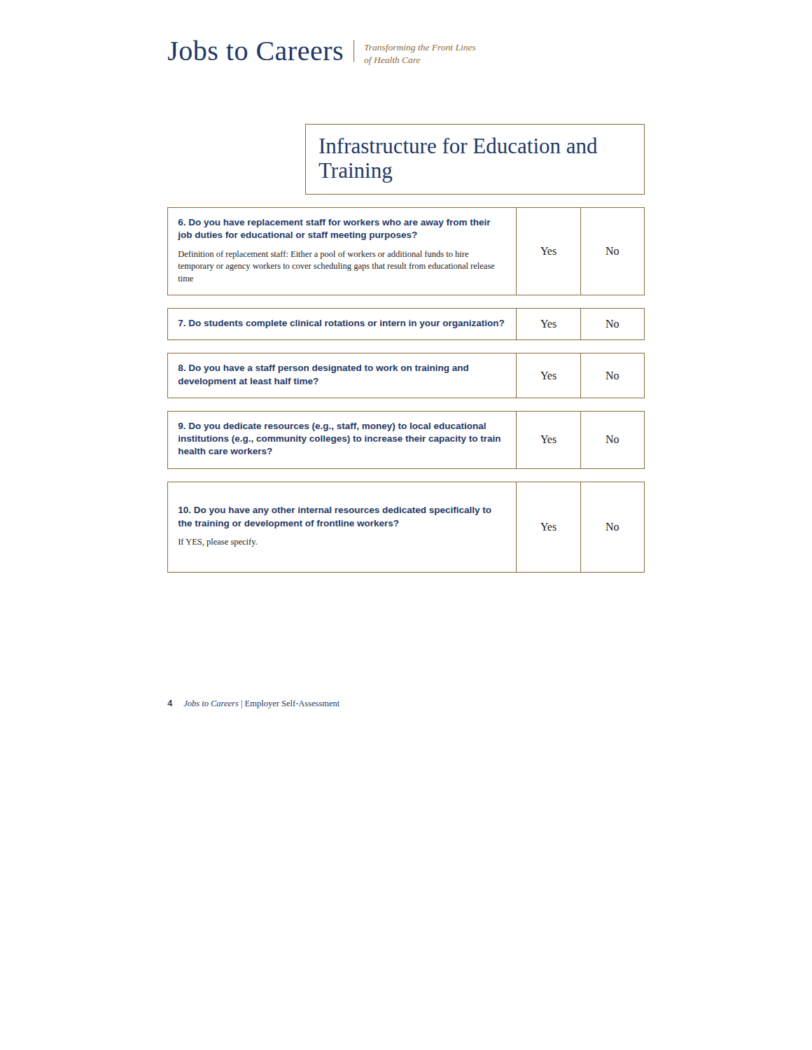Jobs to Careers
Transforming the Front Lines
of Health Care
Infrastructure for Education and
Training
| 6. Do you have replacement staff for workers who are away from their job duties for educational or staff meeting purposes? Definition of replacement staff: Either a pool of workers or additional funds to hire temporary or agency workers to cover scheduling gaps that result from educational release time | Yes | No |
| 7. Do students complete clinical rotations or intern in your organization? | Yes | No |
| 8. Do you have a staff person designated to work on training and development at least half time? | Yes | No |
| 9. Do you dedicate resources (e.g., staff, money) to local educational institutions (e.g., community colleges) to increase their capacity to train health care workers? | Yes | No |
| 10. Do you have any other internal resources dedicated specifically to the training or development of frontline workers? If YES, please specify. | Yes | No |
4 Jobs to Careers | Employer Self-Assessment